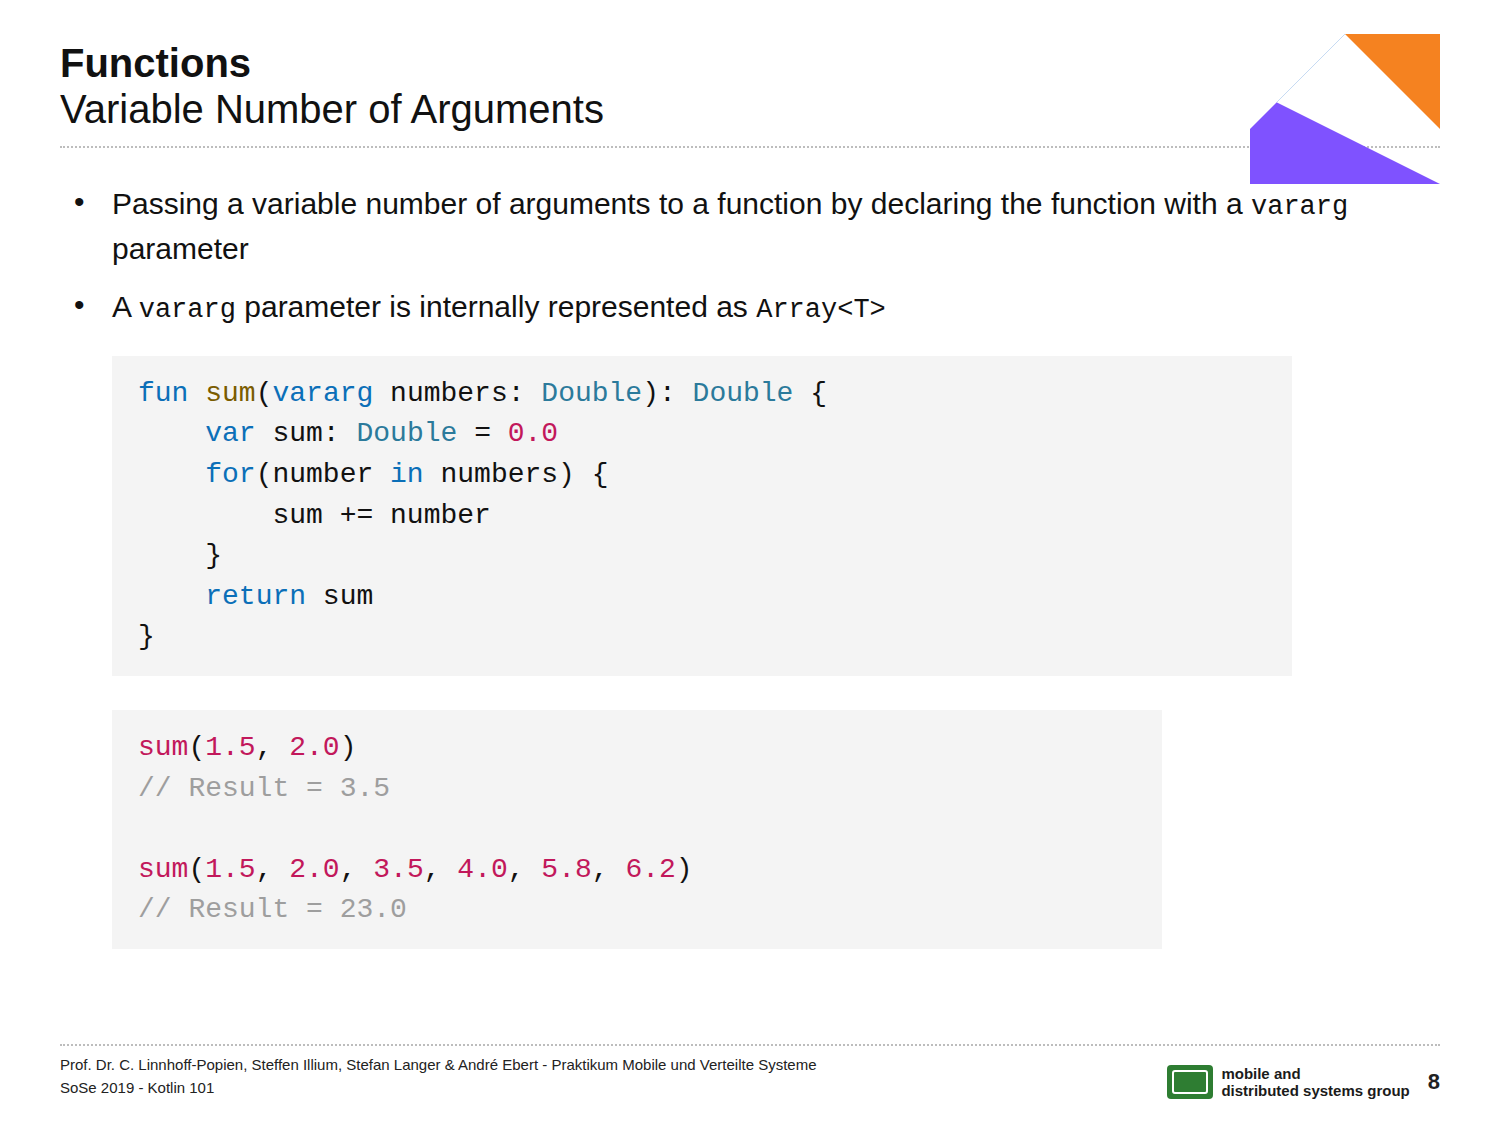FunctionsVariable Number of Arguments
Passing a variable number of arguments to a function by declaring the function with a vararg parameter
A vararg parameter is internally represented as Array<T>
fun sum(vararg numbers: Double): Double {
    var sum: Double = 0.0
    for(number in numbers) {
        sum += number
    }
    return sum
}
sum(1.5, 2.0)
// Result = 3.5

sum(1.5, 2.0, 3.5, 4.0, 5.8, 6.2)
// Result = 23.0
Prof. Dr. C. Linnhoff-Popien, Steffen Illium, Stefan Langer & André Ebert - Praktikum Mobile und Verteilte Systeme
SoSe 2019 - Kotlin 101
mobile and
distributed systems group
8